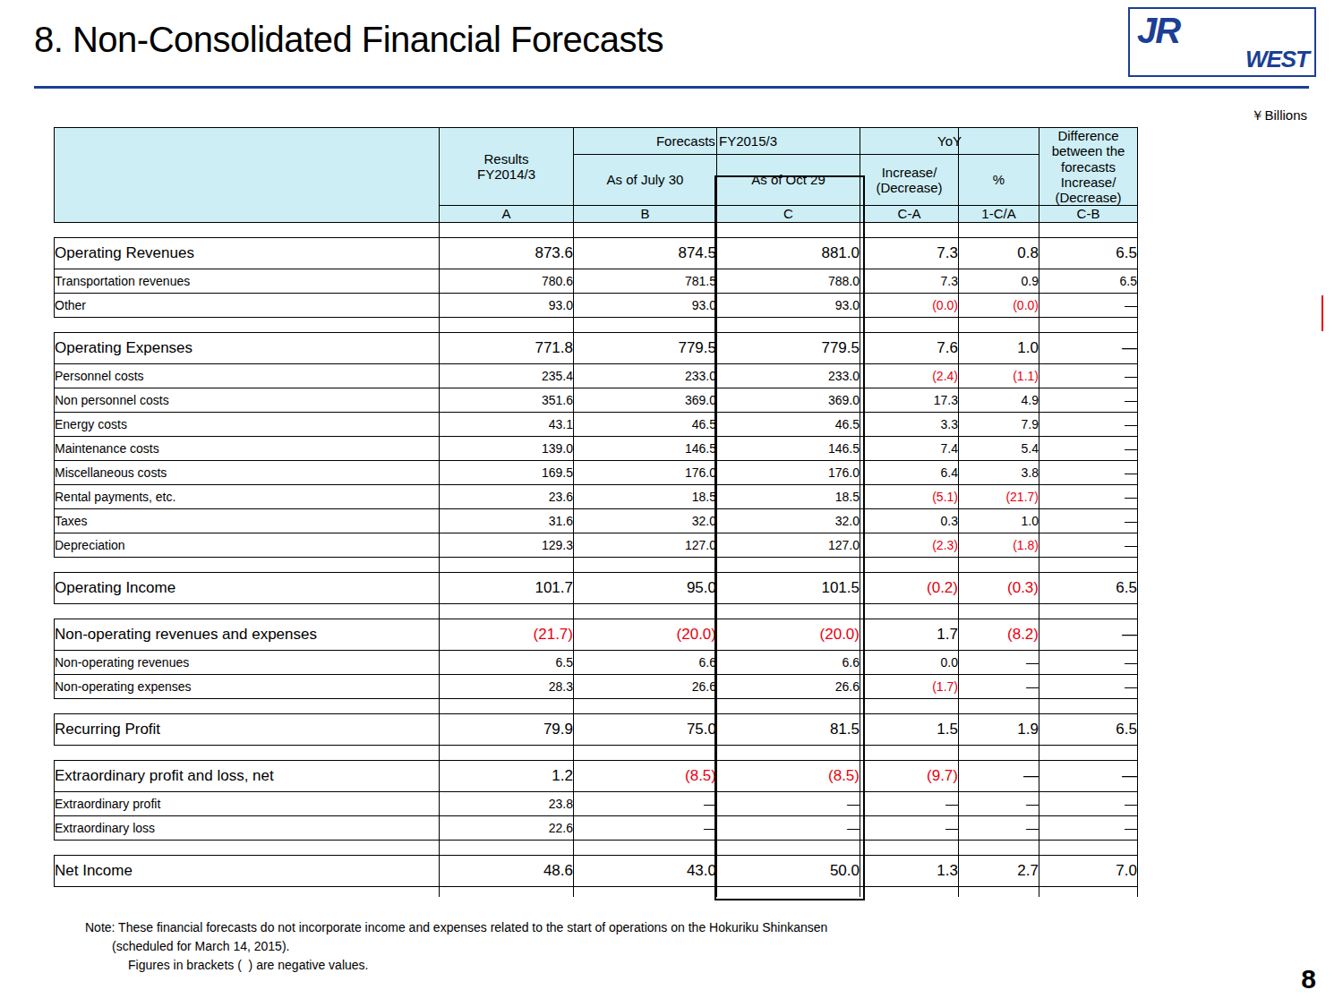8. Non-Consolidated Financial Forecasts
JR WEST
￥Billions
| | Results FY2014/3 | Forecasts FY2015/3 | YoY | Difference between the forecasts Increase/ (Decrease) |
| --- | --- | --- | --- | --- |
| As of July 30 | As of Oct 29 | Increase/ (Decrease) | % |
| A | B | C | C-A | 1-C/A | C-B |
| Operating Revenues | 873.6 | 874.5 | 881.0 | 7.3 | 0.8 | 6.5 |
| Transportation revenues | 780.6 | 781.5 | 788.0 | 7.3 | 0.9 | 6.5 |
| Other | 93.0 | 93.0 | 93.0 | (0.0) | (0.0) | — |
| Operating Expenses | 771.8 | 779.5 | 779.5 | 7.6 | 1.0 | — |
| Personnel costs | 235.4 | 233.0 | 233.0 | (2.4) | (1.1) | — |
| Non personnel costs | 351.6 | 369.0 | 369.0 | 17.3 | 4.9 | — |
| Energy costs | 43.1 | 46.5 | 46.5 | 3.3 | 7.9 | — |
| Maintenance costs | 139.0 | 146.5 | 146.5 | 7.4 | 5.4 | — |
| Miscellaneous costs | 169.5 | 176.0 | 176.0 | 6.4 | 3.8 | — |
| Rental payments, etc. | 23.6 | 18.5 | 18.5 | (5.1) | (21.7) | — |
| Taxes | 31.6 | 32.0 | 32.0 | 0.3 | 1.0 | — |
| Depreciation | 129.3 | 127.0 | 127.0 | (2.3) | (1.8) | — |
| Operating Income | 101.7 | 95.0 | 101.5 | (0.2) | (0.3) | 6.5 |
| Non-operating revenues and expenses | (21.7) | (20.0) | (20.0) | 1.7 | (8.2) | — |
| Non-operating revenues | 6.5 | 6.6 | 6.6 | 0.0 | — | — |
| Non-operating expenses | 28.3 | 26.6 | 26.6 | (1.7) | — | — |
| Recurring Profit | 79.9 | 75.0 | 81.5 | 1.5 | 1.9 | 6.5 |
| Extraordinary profit and loss, net | 1.2 | (8.5) | (8.5) | (9.7) | — | — |
| Extraordinary profit | 23.8 | — | — | — | — | — |
| Extraordinary loss | 22.6 | — | — | — | — | — |
| Net Income | 48.6 | 43.0 | 50.0 | 1.3 | 2.7 | 7.0 |
Note: These financial forecasts do not incorporate income and expenses related to the start of operations on the Hokuriku Shinkansen
(scheduled for March 14, 2015).
Figures in brackets ( ) are negative values.
8